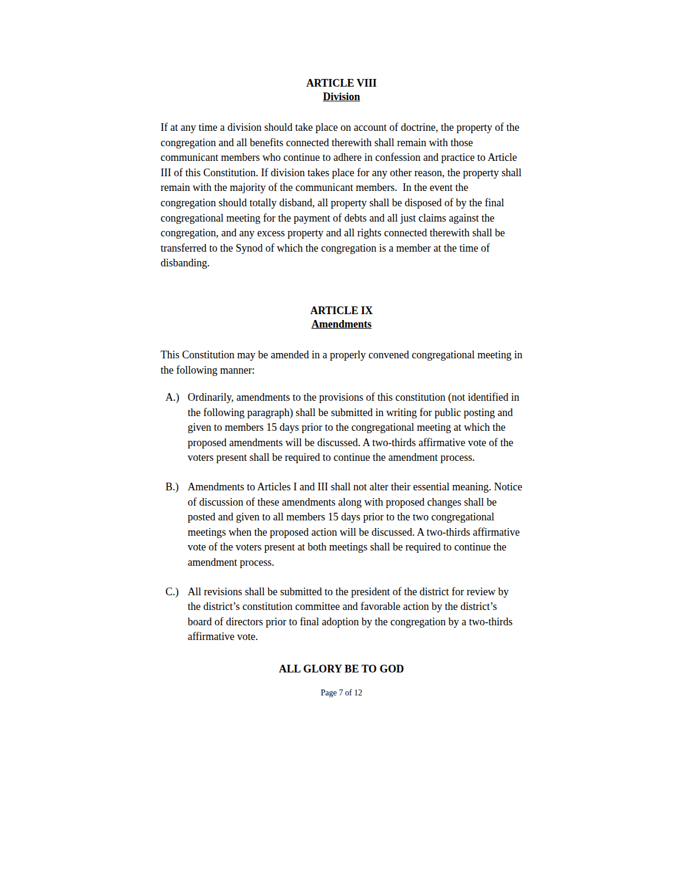ARTICLE VIII
Division
If at any time a division should take place on account of doctrine, the property of the congregation and all benefits connected therewith shall remain with those communicant members who continue to adhere in confession and practice to Article III of this Constitution. If division takes place for any other reason, the property shall remain with the majority of the communicant members. In the event the congregation should totally disband, all property shall be disposed of by the final congregational meeting for the payment of debts and all just claims against the congregation, and any excess property and all rights connected therewith shall be transferred to the Synod of which the congregation is a member at the time of disbanding.
ARTICLE IX
Amendments
This Constitution may be amended in a properly convened congregational meeting in the following manner:
A.) Ordinarily, amendments to the provisions of this constitution (not identified in the following paragraph) shall be submitted in writing for public posting and given to members 15 days prior to the congregational meeting at which the proposed amendments will be discussed. A two-thirds affirmative vote of the voters present shall be required to continue the amendment process.
B.) Amendments to Articles I and III shall not alter their essential meaning. Notice of discussion of these amendments along with proposed changes shall be posted and given to all members 15 days prior to the two congregational meetings when the proposed action will be discussed. A two-thirds affirmative vote of the voters present at both meetings shall be required to continue the amendment process.
C.) All revisions shall be submitted to the president of the district for review by the district’s constitution committee and favorable action by the district’s board of directors prior to final adoption by the congregation by a two-thirds affirmative vote.
ALL GLORY BE TO GOD
Page 7 of 12